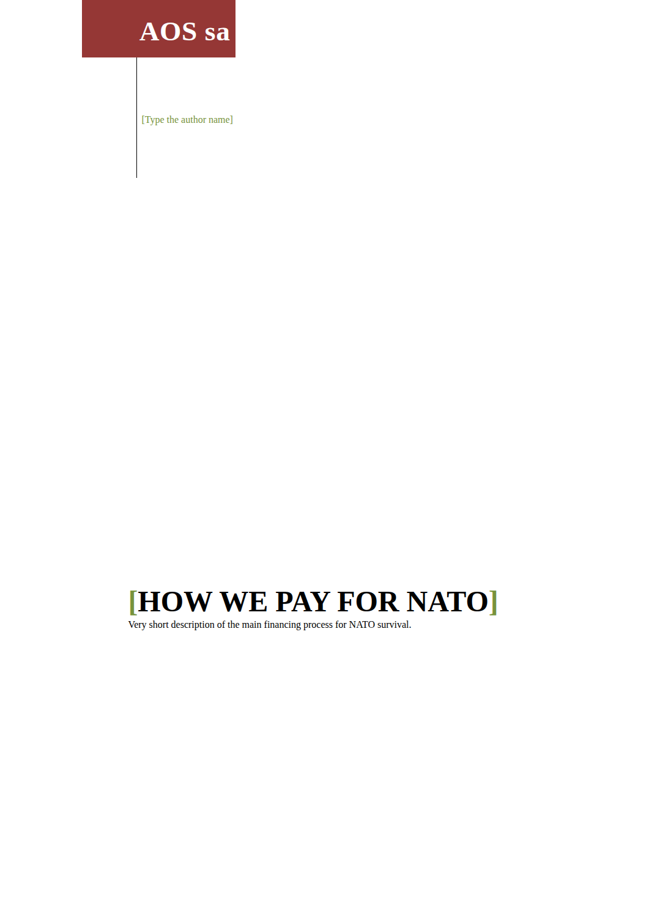AOS sa
[Type the author name]
[HOW WE PAY FOR NATO]
Very short description of the main financing process for NATO survival.